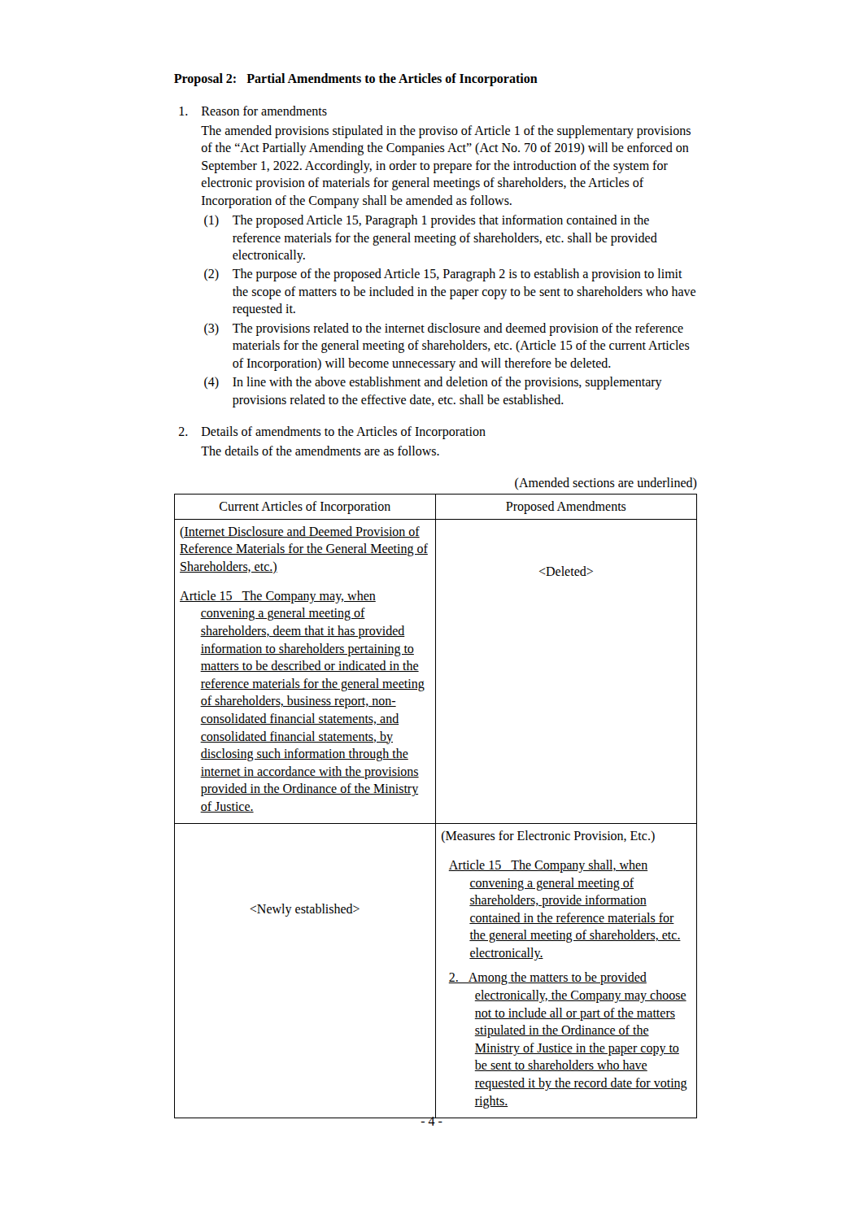Proposal 2: Partial Amendments to the Articles of Incorporation
1.
Reason for amendments
The amended provisions stipulated in the proviso of Article 1 of the supplementary provisions of the “Act Partially Amending the Companies Act” (Act No. 70 of 2019) will be enforced on September 1, 2022. Accordingly, in order to prepare for the introduction of the system for electronic provision of materials for general meetings of shareholders, the Articles of Incorporation of the Company shall be amended as follows.
(1) The proposed Article 15, Paragraph 1 provides that information contained in the reference materials for the general meeting of shareholders, etc. shall be provided electronically.
(2) The purpose of the proposed Article 15, Paragraph 2 is to establish a provision to limit the scope of matters to be included in the paper copy to be sent to shareholders who have requested it.
(3) The provisions related to the internet disclosure and deemed provision of the reference materials for the general meeting of shareholders, etc. (Article 15 of the current Articles of Incorporation) will become unnecessary and will therefore be deleted.
(4) In line with the above establishment and deletion of the provisions, supplementary provisions related to the effective date, etc. shall be established.
2.
Details of amendments to the Articles of Incorporation
The details of the amendments are as follows.
(Amended sections are underlined)
| Current Articles of Incorporation | Proposed Amendments |
| --- | --- |
| (Internet Disclosure and Deemed Provision of Reference Materials for the General Meeting of Shareholders, etc.) Article 15 The Company may, when convening a general meeting of shareholders, deem that it has provided information to shareholders pertaining to matters to be described or indicated in the reference materials for the general meeting of shareholders, business report, non-consolidated financial statements, and consolidated financial statements, by disclosing such information through the internet in accordance with the provisions provided in the Ordinance of the Ministry of Justice. | <Deleted> |
| <Newly established> | (Measures for Electronic Provision, Etc.) Article 15 The Company shall, when convening a general meeting of shareholders, provide information contained in the reference materials for the general meeting of shareholders, etc. electronically. 2. Among the matters to be provided electronically, the Company may choose not to include all or part of the matters stipulated in the Ordinance of the Ministry of Justice in the paper copy to be sent to shareholders who have requested it by the record date for voting rights. |
- 4 -